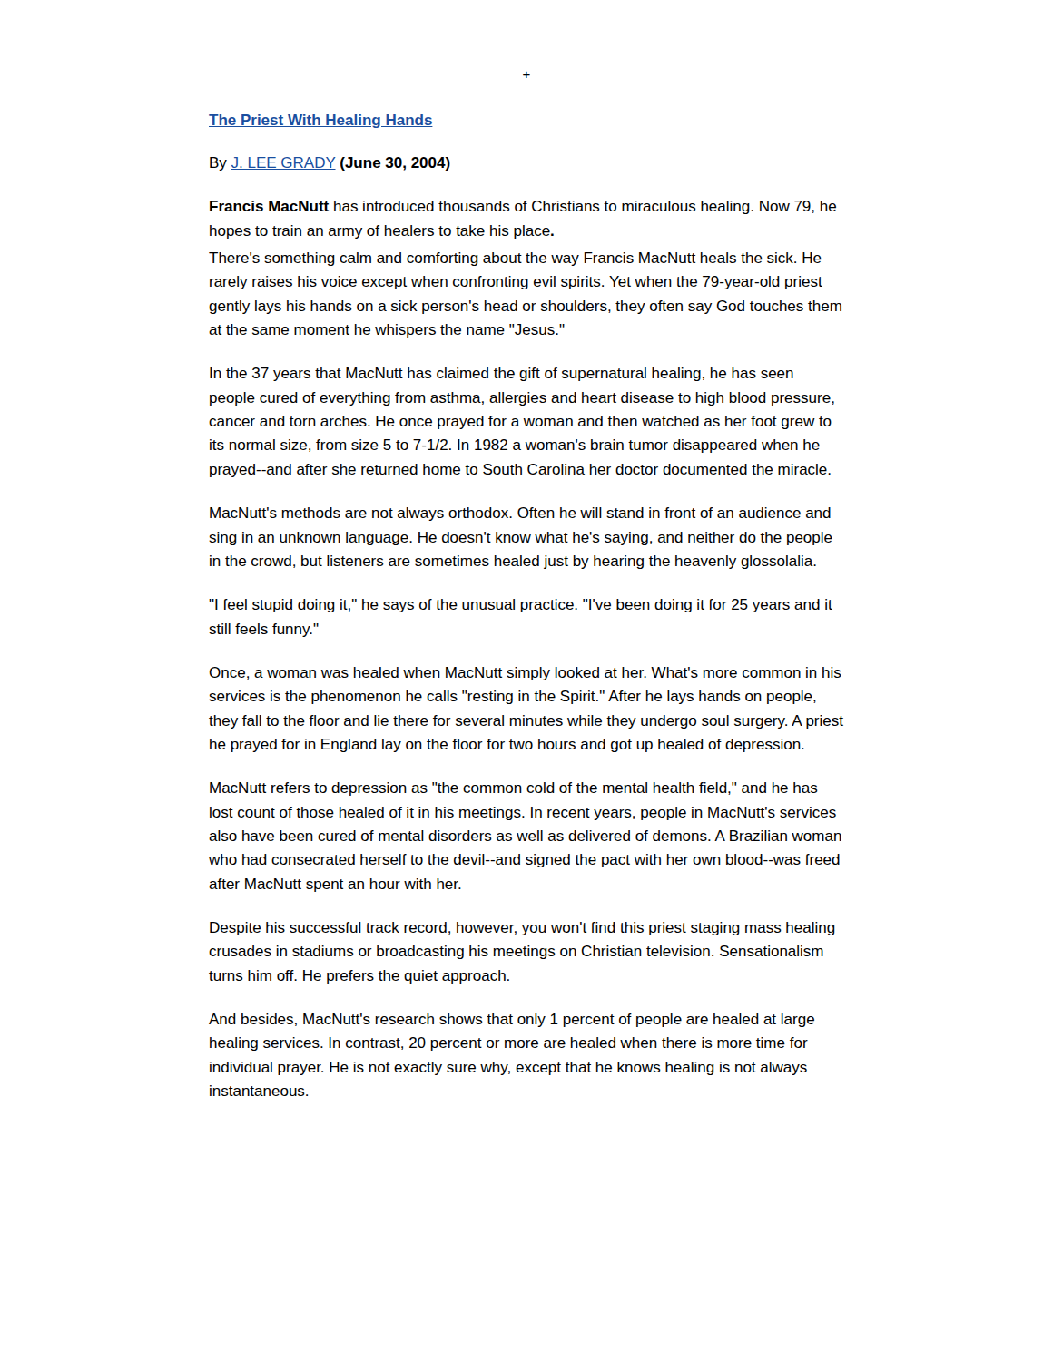+
The Priest With Healing Hands
By J. LEE GRADY (June 30, 2004)
Francis MacNutt has introduced thousands of Christians to miraculous healing. Now 79, he hopes to train an army of healers to take his place.
There's something calm and comforting about the way Francis MacNutt heals the sick. He rarely raises his voice except when confronting evil spirits. Yet when the 79-year-old priest gently lays his hands on a sick person's head or shoulders, they often say God touches them at the same moment he whispers the name "Jesus."
In the 37 years that MacNutt has claimed the gift of supernatural healing, he has seen people cured of everything from asthma, allergies and heart disease to high blood pressure, cancer and torn arches. He once prayed for a woman and then watched as her foot grew to its normal size, from size 5 to 7-1/2. In 1982 a woman's brain tumor disappeared when he prayed--and after she returned home to South Carolina her doctor documented the miracle.
MacNutt's methods are not always orthodox. Often he will stand in front of an audience and sing in an unknown language. He doesn't know what he's saying, and neither do the people in the crowd, but listeners are sometimes healed just by hearing the heavenly glossolalia.
"I feel stupid doing it," he says of the unusual practice. "I've been doing it for 25 years and it still feels funny."
Once, a woman was healed when MacNutt simply looked at her. What's more common in his services is the phenomenon he calls "resting in the Spirit." After he lays hands on people, they fall to the floor and lie there for several minutes while they undergo soul surgery. A priest he prayed for in England lay on the floor for two hours and got up healed of depression.
MacNutt refers to depression as "the common cold of the mental health field," and he has lost count of those healed of it in his meetings. In recent years, people in MacNutt's services also have been cured of mental disorders as well as delivered of demons. A Brazilian woman who had consecrated herself to the devil--and signed the pact with her own blood--was freed after MacNutt spent an hour with her.
Despite his successful track record, however, you won't find this priest staging mass healing crusades in stadiums or broadcasting his meetings on Christian television. Sensationalism turns him off. He prefers the quiet approach.
And besides, MacNutt's research shows that only 1 percent of people are healed at large healing services. In contrast, 20 percent or more are healed when there is more time for individual prayer. He is not exactly sure why, except that he knows healing is not always instantaneous.